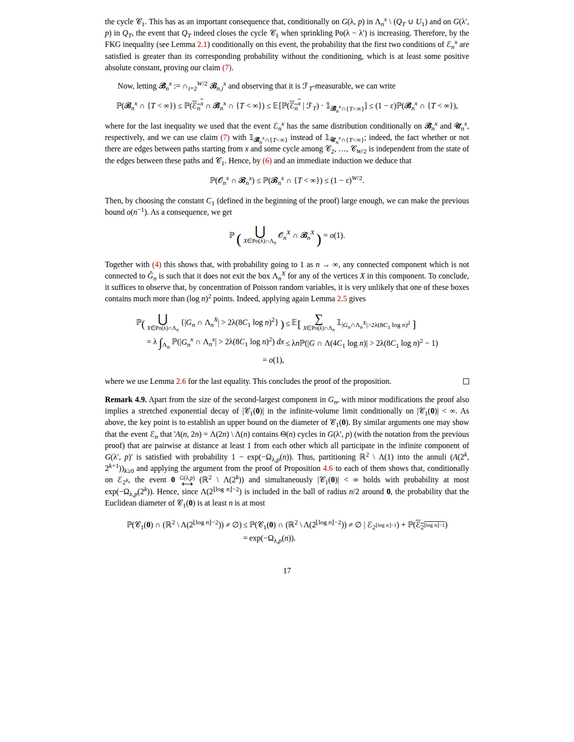the cycle 𝒞1. This has as an important consequence that, conditionally on G(λ, p) in Λnx \ (QT ∪ U1) and on G(λ′, p) in QT, the event that QT indeed closes the cycle 𝒞1 when sprinkling Po(λ − λ′) is increasing. Therefore, by the FKG inequality (see Lemma 2.1) conditionally on this event, the probability that the first two conditions of ℰnx are satisfied is greater than its corresponding probability without the conditioning, which is at least some positive absolute constant, proving our claim (7).
Now, letting 𝓑̃nx := ∩i=2W/2 𝓑n,ix and observing that it is ℱT-measurable, we can write
ℙ(𝓑nx ∩ {T < ∞}) ≤ ℙ(ℰnx ∩ 𝓑̃nx ∩ {T < ∞}) ≤ 𝔼[ℙ(ℰnx | ℱT) · 𝟙𝓑̃nx∩{T<∞}] ≤ (1 − ε)ℙ(𝓑̃nx ∩ {T < ∞}),
where for the last inequality we used that the event ℰnx has the same distribution conditionally on 𝓑̃nx and 𝓤̃nx, respectively, and we can use claim (7) with 𝟙𝓑̃nx∩{T<∞} instead of 𝟙𝓤̃nx∩{T<∞}; indeed, the fact whether or not there are edges between paths starting from x and some cycle among 𝒞2, …, 𝒞W/2 is independent from the state of the edges between these paths and 𝒞1. Hence, by (6) and an immediate induction we deduce that
ℙ(𝒪nx ∩ 𝓑nx) ≤ ℙ(𝓑nx ∩ {T < ∞}) ≤ (1 − ε)W/2.
Then, by choosing the constant C1 (defined in the beginning of the proof) large enough, we can make the previous bound o(n−1). As a consequence, we get
ℙ ( ⋃X∈Po(λ)∩Λn 𝒪nX ∩ 𝓑nX ) = o(1).
Together with (4) this shows that, with probability going to 1 as n → ∞, any connected component which is not connected to Ĝn is such that it does not exit the box ΛnX for any of the vertices X in this component. To conclude, it suffices to observe that, by concentration of Poisson random variables, it is very unlikely that one of these boxes contains much more than (log n)2 points. Indeed, applying again Lemma 2.5 gives
| ℙ ( ⋃ X ∈Po(λ)∩Λ n {/ G n ∩ Λ n X / > 2λ(8 C 1 log n ) 2 } ) | ≤ | 𝔼 [ ∑ X ∈Po(λ)∩Λ n 𝟙 / G n ∩Λ n X />2λ(8 C 1 log n ) 2 ] |
| = λ ∫ Λ n ℙ(/ G n x ∩ Λ n x / > 2λ(8 C 1 log n ) 2 ) dx | ≤ | λ n ℙ(/ G ∩ Λ(4 C 1 log n )/ > 2λ(8 C 1 log n ) 2 − 1) |
| = o (1), | | |
where we use Lemma 2.6 for the last equality. This concludes the proof of the proposition.
Remark 4.9. Apart from the size of the second-largest component in Gn, with minor modifications the proof also implies a stretched exponential decay of |𝒞1(0)| in the infinite-volume limit conditionally on |𝒞1(0)| < ∞. As above, the key point is to establish an upper bound on the diameter of 𝒞1(0). By similar arguments one may show that the event ℰn that 'A(n, 2n) = Λ(2n) \ Λ(n) contains Θ(n) cycles in G(λ′, p) (with the notation from the previous proof) that are pairwise at distance at least 1 from each other which all participate in the infinite component of G(λ′, p)' is satisfied with probability 1 − exp(−Ωλ,p(n)). Thus, partitioning ℝ2 \ Λ(1) into the annuli (A(2k, 2k+1))k≥0 and applying the argument from the proof of Proposition 4.6 to each of them shows that, conditionally on ℰ2k, the event 0 G(λ,p)⟷ (ℝ2 \ Λ(2k)) and simultaneously |𝒞1(0)| < ∞ holds with probability at most exp(−Ωλ,p(2k)). Hence, since Λ(2⌊log n⌋−2) is included in the ball of radius n/2 around 0, the probability that the Euclidean diameter of 𝒞1(0) is at least n is at most
| ℙ(𝒞 1 ( 0 ) ∩ (ℝ 2 \ Λ(2 ⌊log n ⌋−2 )) ≠ ∅) | ≤ | ℙ(𝒞 1 ( 0 ) ∩ (ℝ 2 \ Λ(2 ⌊log n ⌋−2 )) ≠ ∅ / ℰ 2 ⌊log n ⌋−1 ) + ℙ( ℰ 2 ⌊log n ⌋−1 ) |
| | = | exp(−Ω λ, p ( n )). |
17